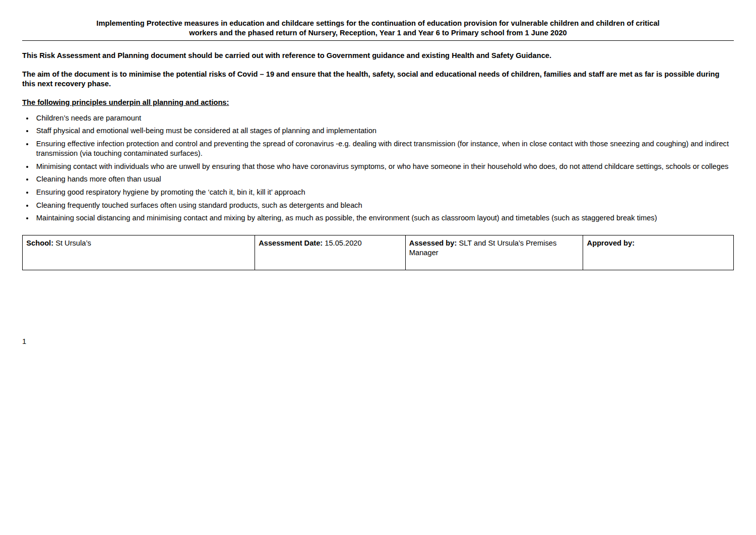Implementing Protective measures in education and childcare settings for the continuation of education provision for vulnerable children and children of critical
workers and the phased return of Nursery, Reception, Year 1 and Year 6 to Primary school from 1 June 2020
This Risk Assessment and Planning document should be carried out with reference to Government guidance and existing Health and Safety Guidance.
The aim of the document is to minimise the potential risks of Covid – 19 and ensure that the health, safety, social and educational needs of children, families and staff are met as far is possible during this next recovery phase.
The following principles underpin all planning and actions:
Children’s needs are paramount
Staff physical and emotional well-being must be considered at all stages of planning and implementation
Ensuring effective infection protection and control and preventing the spread of coronavirus -e.g. dealing with direct transmission (for instance, when in close contact with those sneezing and coughing) and indirect transmission (via touching contaminated surfaces).
Minimising contact with individuals who are unwell by ensuring that those who have coronavirus symptoms, or who have someone in their household who does, do not attend childcare settings, schools or colleges
Cleaning hands more often than usual
Ensuring good respiratory hygiene by promoting the ‘catch it, bin it, kill it’ approach
Cleaning frequently touched surfaces often using standard products, such as detergents and bleach
Maintaining social distancing and minimising contact and mixing by altering, as much as possible, the environment (such as classroom layout) and timetables (such as staggered break times)
| School: St Ursula’s | Assessment Date: 15.05.2020 | Assessed by: SLT and St Ursula’s Premises Manager | Approved by: |
1